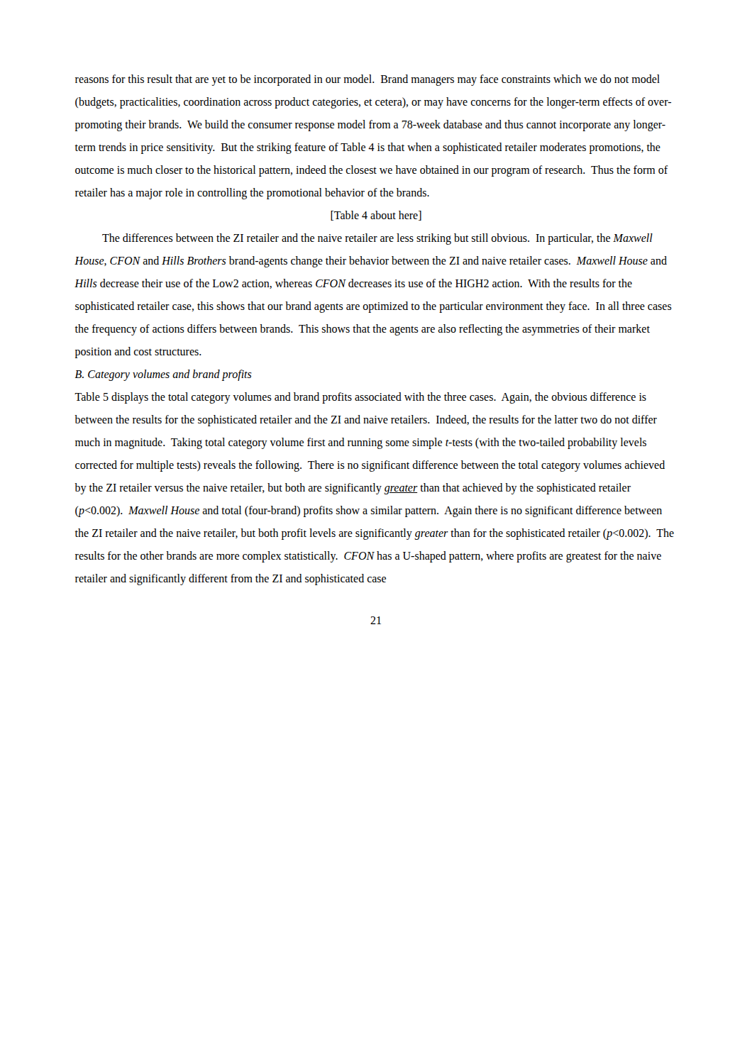reasons for this result that are yet to be incorporated in our model. Brand managers may face constraints which we do not model (budgets, practicalities, coordination across product categories, et cetera), or may have concerns for the longer-term effects of over-promoting their brands. We build the consumer response model from a 78-week database and thus cannot incorporate any longer-term trends in price sensitivity. But the striking feature of Table 4 is that when a sophisticated retailer moderates promotions, the outcome is much closer to the historical pattern, indeed the closest we have obtained in our program of research. Thus the form of retailer has a major role in controlling the promotional behavior of the brands.
[Table 4 about here]
The differences between the ZI retailer and the naive retailer are less striking but still obvious. In particular, the Maxwell House, CFON and Hills Brothers brand-agents change their behavior between the ZI and naive retailer cases. Maxwell House and Hills decrease their use of the Low2 action, whereas CFON decreases its use of the HIGH2 action. With the results for the sophisticated retailer case, this shows that our brand agents are optimized to the particular environment they face. In all three cases the frequency of actions differs between brands. This shows that the agents are also reflecting the asymmetries of their market position and cost structures.
B. Category volumes and brand profits
Table 5 displays the total category volumes and brand profits associated with the three cases. Again, the obvious difference is between the results for the sophisticated retailer and the ZI and naive retailers. Indeed, the results for the latter two do not differ much in magnitude. Taking total category volume first and running some simple t-tests (with the two-tailed probability levels corrected for multiple tests) reveals the following. There is no significant difference between the total category volumes achieved by the ZI retailer versus the naive retailer, but both are significantly greater than that achieved by the sophisticated retailer (p<0.002). Maxwell House and total (four-brand) profits show a similar pattern. Again there is no significant difference between the ZI retailer and the naive retailer, but both profit levels are significantly greater than for the sophisticated retailer (p<0.002). The results for the other brands are more complex statistically. CFON has a U-shaped pattern, where profits are greatest for the naive retailer and significantly different from the ZI and sophisticated case
21